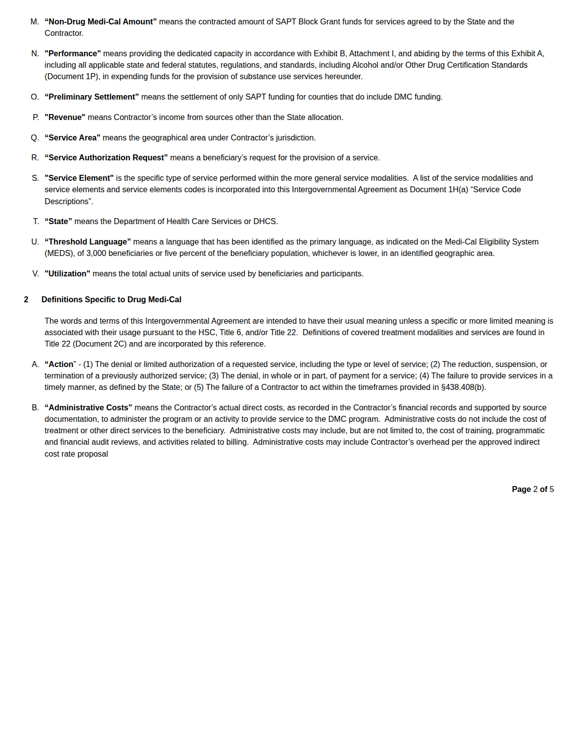“Non-Drug Medi-Cal Amount” means the contracted amount of SAPT Block Grant funds for services agreed to by the State and the Contractor.
"Performance" means providing the dedicated capacity in accordance with Exhibit B, Attachment I, and abiding by the terms of this Exhibit A, including all applicable state and federal statutes, regulations, and standards, including Alcohol and/or Other Drug Certification Standards (Document 1P), in expending funds for the provision of substance use services hereunder.
“Preliminary Settlement” means the settlement of only SAPT funding for counties that do include DMC funding.
"Revenue" means Contractor’s income from sources other than the State allocation.
“Service Area" means the geographical area under Contractor’s jurisdiction.
“Service Authorization Request” means a beneficiary’s request for the provision of a service.
"Service Element" is the specific type of service performed within the more general service modalities. A list of the service modalities and service elements and service elements codes is incorporated into this Intergovernmental Agreement as Document 1H(a) “Service Code Descriptions”.
“State” means the Department of Health Care Services or DHCS.
“Threshold Language” means a language that has been identified as the primary language, as indicated on the Medi-Cal Eligibility System (MEDS), of 3,000 beneficiaries or five percent of the beneficiary population, whichever is lower, in an identified geographic area.
"Utilization" means the total actual units of service used by beneficiaries and participants.
2 Definitions Specific to Drug Medi-Cal
The words and terms of this Intergovernmental Agreement are intended to have their usual meaning unless a specific or more limited meaning is associated with their usage pursuant to the HSC, Title 6, and/or Title 22. Definitions of covered treatment modalities and services are found in Title 22 (Document 2C) and are incorporated by this reference.
“Action” - (1) The denial or limited authorization of a requested service, including the type or level of service; (2) The reduction, suspension, or termination of a previously authorized service; (3) The denial, in whole or in part, of payment for a service; (4) The failure to provide services in a timely manner, as defined by the State; or (5) The failure of a Contractor to act within the timeframes provided in §438.408(b).
“Administrative Costs” means the Contractor's actual direct costs, as recorded in the Contractor’s financial records and supported by source documentation, to administer the program or an activity to provide service to the DMC program. Administrative costs do not include the cost of treatment or other direct services to the beneficiary. Administrative costs may include, but are not limited to, the cost of training, programmatic and financial audit reviews, and activities related to billing. Administrative costs may include Contractor’s overhead per the approved indirect cost rate proposal
Page 2 of 5